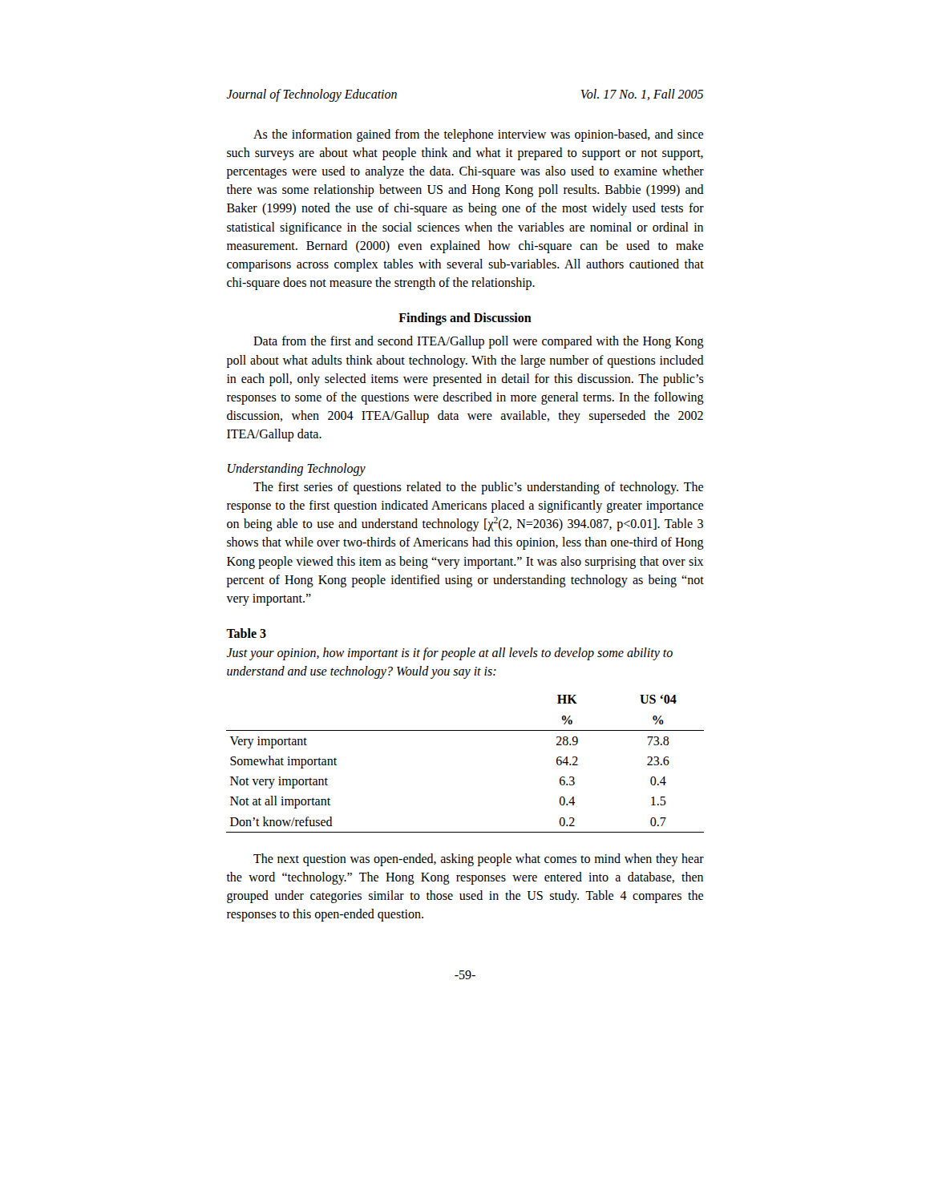Journal of Technology Education Vol. 17 No. 1, Fall 2005
As the information gained from the telephone interview was opinion-based, and since such surveys are about what people think and what it prepared to support or not support, percentages were used to analyze the data. Chi-square was also used to examine whether there was some relationship between US and Hong Kong poll results. Babbie (1999) and Baker (1999) noted the use of chi-square as being one of the most widely used tests for statistical significance in the social sciences when the variables are nominal or ordinal in measurement. Bernard (2000) even explained how chi-square can be used to make comparisons across complex tables with several sub-variables. All authors cautioned that chi-square does not measure the strength of the relationship.
Findings and Discussion
Data from the first and second ITEA/Gallup poll were compared with the Hong Kong poll about what adults think about technology. With the large number of questions included in each poll, only selected items were presented in detail for this discussion. The public’s responses to some of the questions were described in more general terms. In the following discussion, when 2004 ITEA/Gallup data were available, they superseded the 2002 ITEA/Gallup data.
Understanding Technology
The first series of questions related to the public’s understanding of technology. The response to the first question indicated Americans placed a significantly greater importance on being able to use and understand technology [χ2(2, N=2036) 394.087, p<0.01]. Table 3 shows that while over two-thirds of Americans had this opinion, less than one-third of Hong Kong people viewed this item as being “very important.” It was also surprising that over six percent of Hong Kong people identified using or understanding technology as being “not very important.”
Table 3
Just your opinion, how important is it for people at all levels to develop some ability to understand and use technology? Would you say it is:
| | HK | US ‘04 |
| --- | --- | --- |
| | % | % |
| Very important | 28.9 | 73.8 |
| Somewhat important | 64.2 | 23.6 |
| Not very important | 6.3 | 0.4 |
| Not at all important | 0.4 | 1.5 |
| Don’t know/refused | 0.2 | 0.7 |
The next question was open-ended, asking people what comes to mind when they hear the word “technology.” The Hong Kong responses were entered into a database, then grouped under categories similar to those used in the US study. Table 4 compares the responses to this open-ended question.
-59-